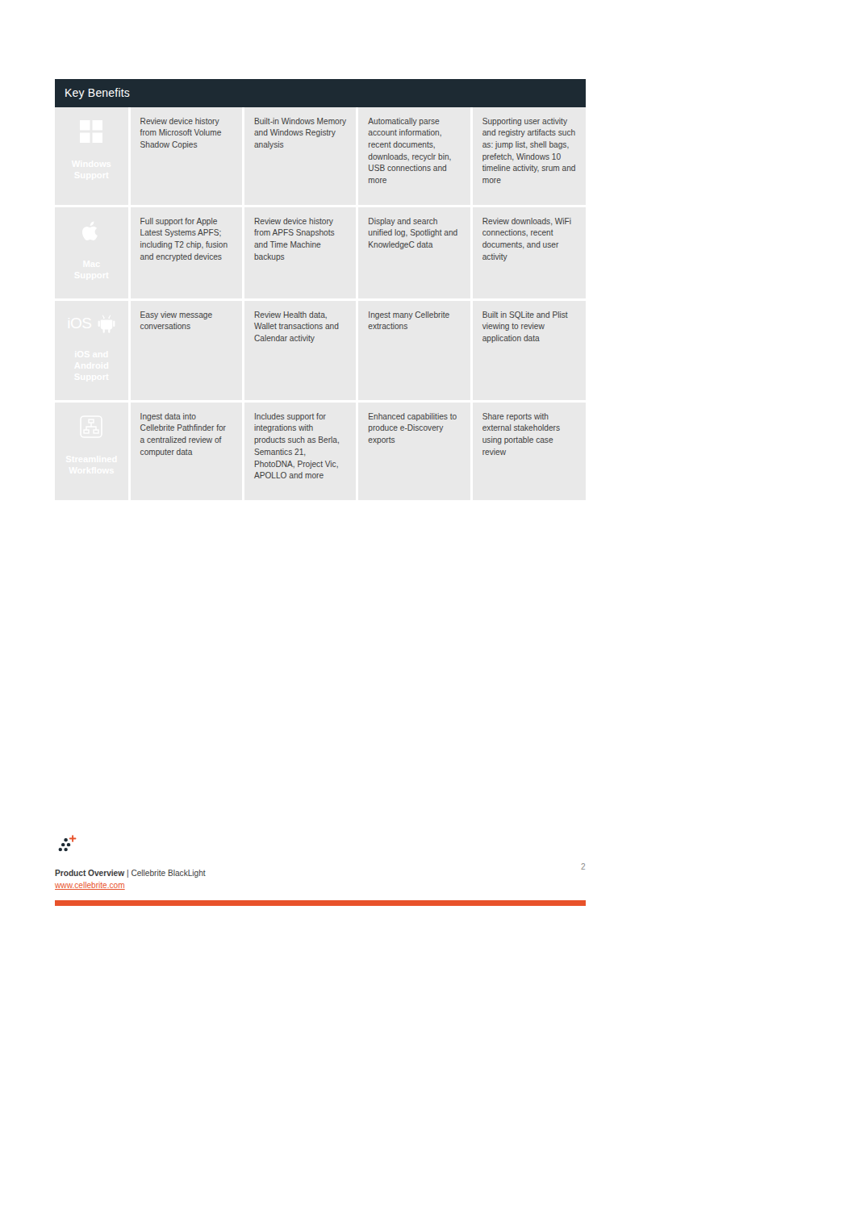Key Benefits
| Windows Support | Review device history from Microsoft Volume Shadow Copies | Built-in Windows Memory and Windows Registry analysis | Automatically parse account information, recent documents, downloads, recyclr bin, USB connections and more | Supporting user activity and registry artifacts such as: jump list, shell bags, prefetch, Windows 10 timeline activity, srum and more |
| Mac Support | Full support for Apple Latest Systems APFS; including T2 chip, fusion and encrypted devices | Review device history from APFS Snapshots and Time Machine backups | Display and search unified log, Spotlight and KnowledgeC data | Review downloads, WiFi connections, recent documents, and user activity |
| iOS iOS and Android Support | Easy view message conversations | Review Health data, Wallet transactions and Calendar activity | Ingest many Cellebrite extractions | Built in SQLite and Plist viewing to review application data |
| Streamlined Workflows | Ingest data into Cellebrite Pathfinder for a centralized review of computer data | Includes support for integrations with products such as Berla, Semantics 21, PhotoDNA, Project Vic, APOLLO and more | Enhanced capabilities to produce e-Discovery exports | Share reports with external stakeholders using portable case review |
Product Overview | Cellebrite BlackLight
www.cellebrite.com
2